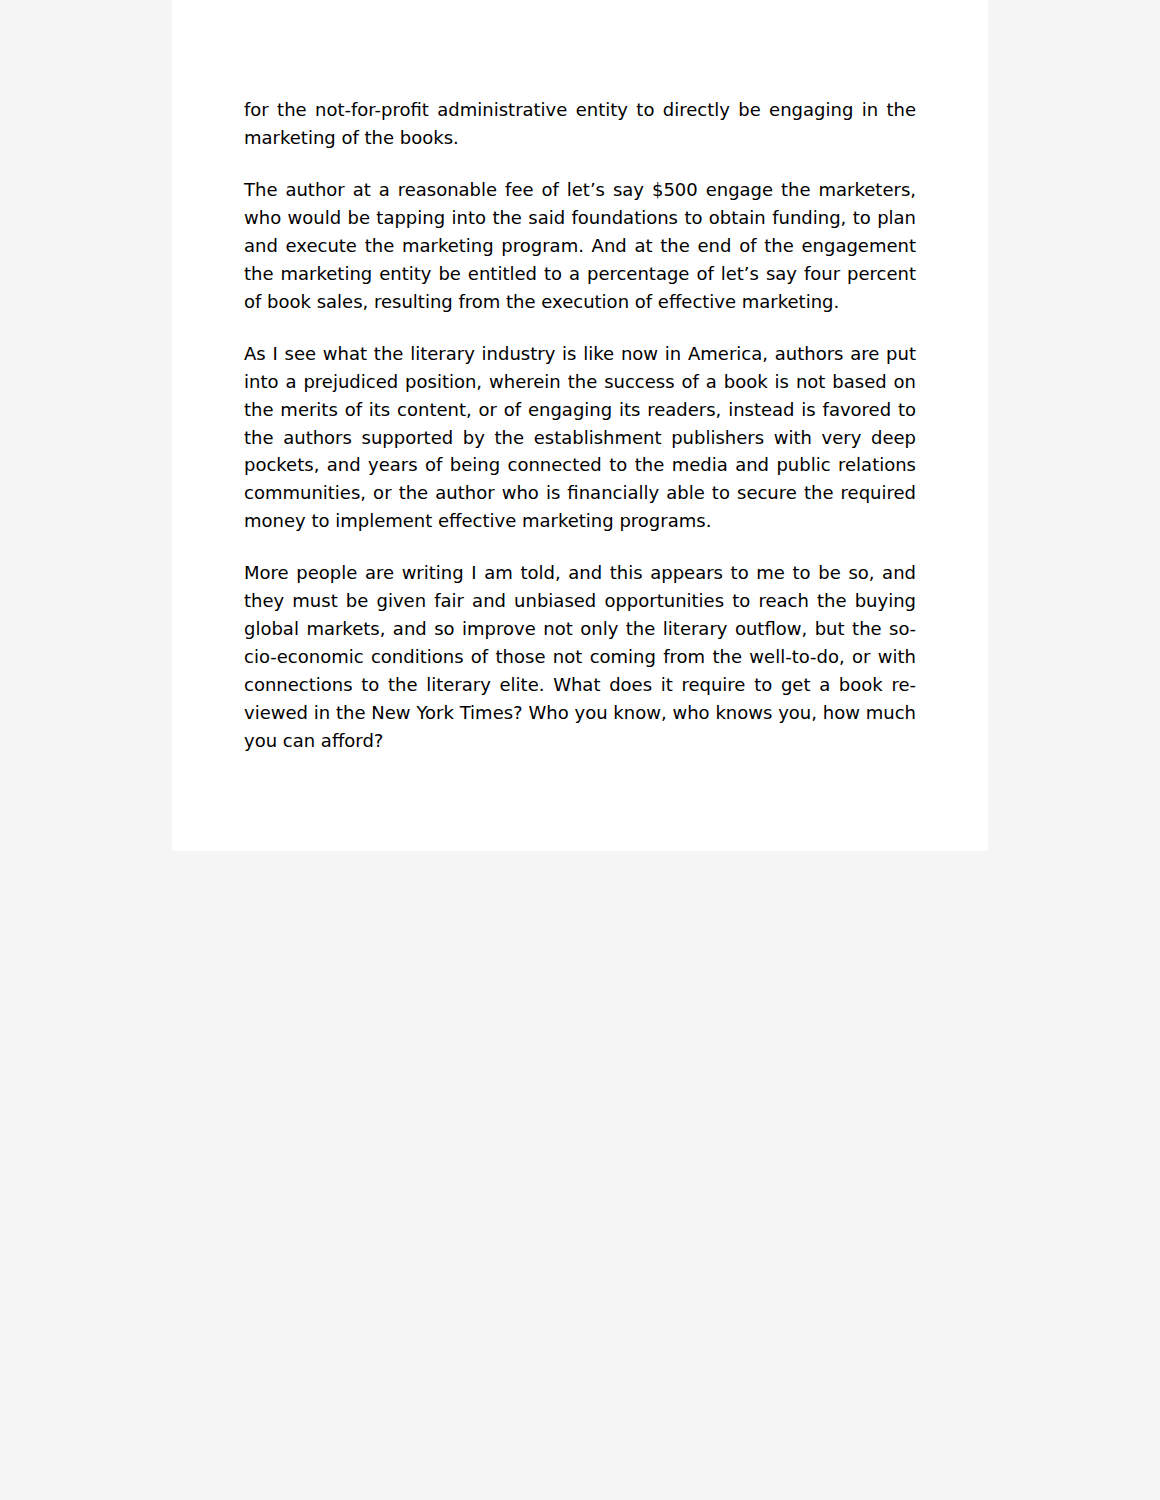for the not-for-profit administrative entity to directly be engaging in the marketing of the books.
The author at a reasonable fee of let’s say $500 engage the marketers, who would be tapping into the said foundations to obtain funding, to plan and execute the marketing program. And at the end of the engagement the marketing entity be entitled to a percentage of let’s say four percent of book sales, resulting from the execution of effective marketing.
As I see what the literary industry is like now in America, authors are put into a prejudiced position, wherein the success of a book is not based on the merits of its content, or of engaging its readers, instead is favored to the authors supported by the establishment publishers with very deep pockets, and years of being connected to the media and public relations communities, or the author who is financially able to secure the required money to implement effective marketing programs.
More people are writing I am told, and this appears to me to be so, and they must be given fair and unbiased opportunities to reach the buying global markets, and so improve not only the literary outflow, but the socio-economic conditions of those not coming from the well-to-do, or with connections to the literary elite. What does it require to get a book reviewed in the New York Times? Who you know, who knows you, how much you can afford?